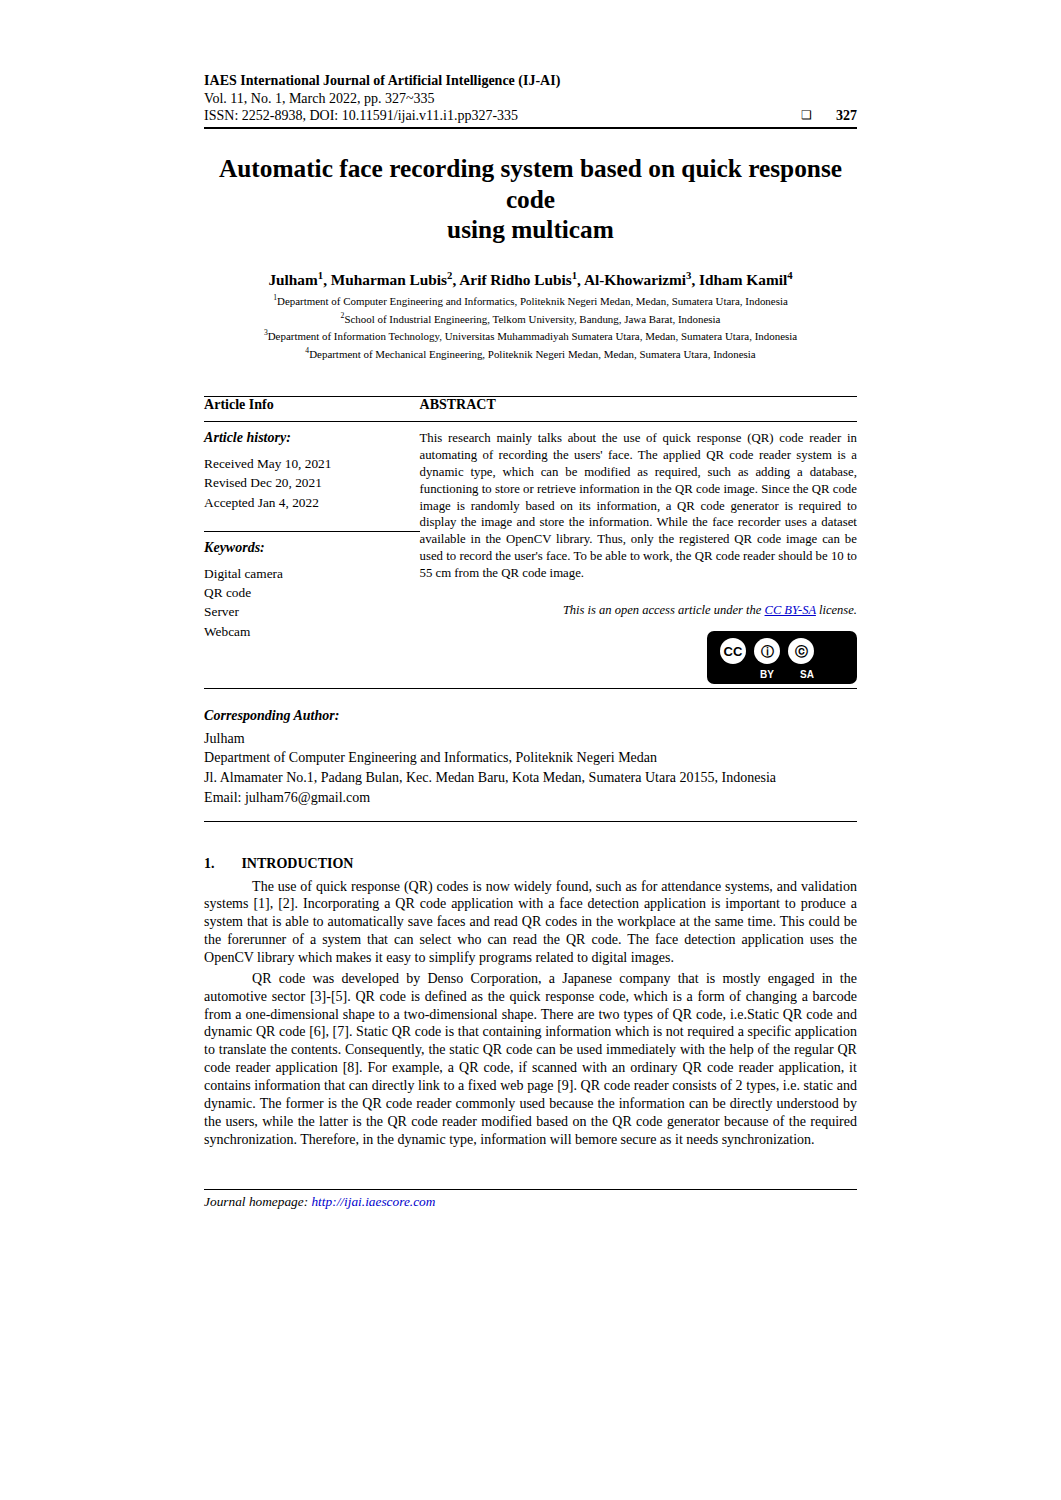IAES International Journal of Artificial Intelligence (IJ-AI)
Vol. 11, No. 1, March 2022, pp. 327~335
ISSN: 2252-8938, DOI: 10.11591/ijai.v11.i1.pp327-335
❑ 327
Automatic face recording system based on quick response code
using multicam
Julham1, Muharman Lubis2, Arif Ridho Lubis1, Al-Khowarizmi3, Idham Kamil4
1Department of Computer Engineering and Informatics, Politeknik Negeri Medan, Medan, Sumatera Utara, Indonesia
2School of Industrial Engineering, Telkom University, Bandung, Jawa Barat, Indonesia
3Department of Information Technology, Universitas Muhammadiyah Sumatera Utara, Medan, Sumatera Utara, Indonesia
4Department of Mechanical Engineering, Politeknik Negeri Medan, Medan, Sumatera Utara, Indonesia
| Article Info Article history: Received May 10, 2021 Revised Dec 20, 2021 Accepted Jan 4, 2022 Keywords: Digital camera QR code Server Webcam | ABSTRACT This research mainly talks about the use of quick response (QR) code reader in automating of recording the users' face. The applied QR code reader system is a dynamic type, which can be modified as required, such as adding a database, functioning to store or retrieve information in the QR code image. Since the QR code image is randomly based on its information, a QR code generator is required to display the image and store the information. While the face recorder uses a dataset available in the OpenCV library. Thus, only the registered QR code image can be used to record the user's face. To be able to work, the QR code reader should be 10 to 55 cm from the QR code image. This is an open access article under the CC BY-SA license. CC ⓘ ⓒ BY SA |
Corresponding Author:
Julham
Department of Computer Engineering and Informatics, Politeknik Negeri Medan
Jl. Almamater No.1, Padang Bulan, Kec. Medan Baru, Kota Medan, Sumatera Utara 20155, Indonesia
Email: julham76@gmail.com
1. INTRODUCTION
The use of quick response (QR) codes is now widely found, such as for attendance systems, and validation systems [1], [2]. Incorporating a QR code application with a face detection application is important to produce a system that is able to automatically save faces and read QR codes in the workplace at the same time. This could be the forerunner of a system that can select who can read the QR code. The face detection application uses the OpenCV library which makes it easy to simplify programs related to digital images.
QR code was developed by Denso Corporation, a Japanese company that is mostly engaged in the automotive sector [3]-[5]. QR code is defined as the quick response code, which is a form of changing a barcode from a one-dimensional shape to a two-dimensional shape. There are two types of QR code, i.e.Static QR code and dynamic QR code [6], [7]. Static QR code is that containing information which is not required a specific application to translate the contents. Consequently, the static QR code can be used immediately with the help of the regular QR code reader application [8]. For example, a QR code, if scanned with an ordinary QR code reader application, it contains information that can directly link to a fixed web page [9]. QR code reader consists of 2 types, i.e. static and dynamic. The former is the QR code reader commonly used because the information can be directly understood by the users, while the latter is the QR code reader modified based on the QR code generator because of the required synchronization. Therefore, in the dynamic type, information will bemore secure as it needs synchronization.
Journal homepage: http://ijai.iaescore.com